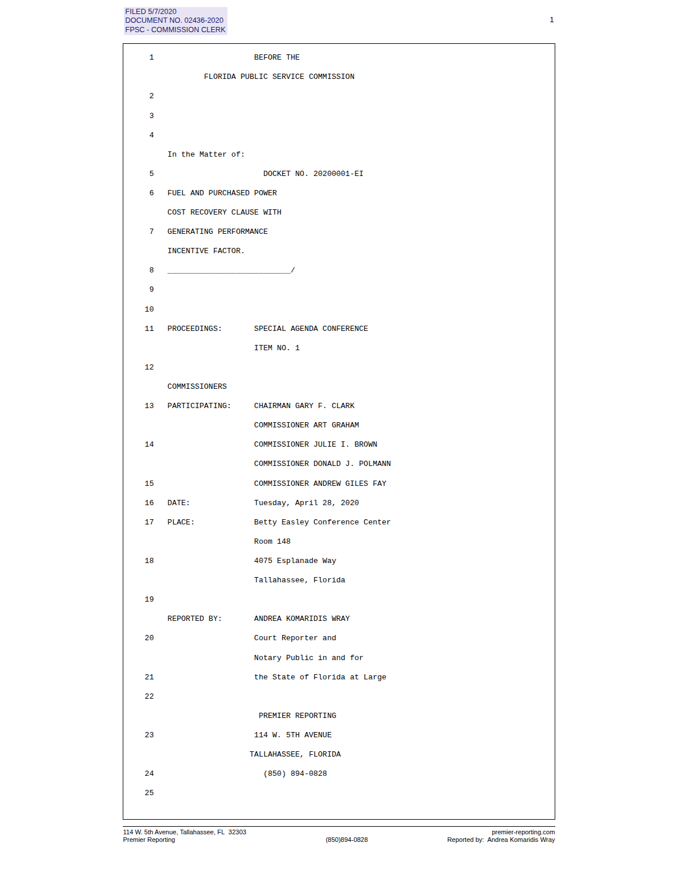FILED 5/7/2020
DOCUMENT NO. 02436-2020
FPSC - COMMISSION CLERK
1
| 1 | BEFORE THE |
| | FLORIDA PUBLIC SERVICE COMMISSION |
| 2 | |
| 3 | |
| 4 | |
| | In the Matter of: |
| 5 | DOCKET NO. 20200001-EI |
| 6 | FUEL AND PURCHASED POWER |
| | COST RECOVERY CLAUSE WITH |
| 7 | GENERATING PERFORMANCE |
| | INCENTIVE FACTOR. |
| 8 | ___________________________/ |
| 9 | |
| 10 | |
| 11 | PROCEEDINGS: SPECIAL AGENDA CONFERENCE |
| | ITEM NO. 1 |
| 12 | |
| | COMMISSIONERS |
| 13 | PARTICIPATING: CHAIRMAN GARY F. CLARK |
| | COMMISSIONER ART GRAHAM |
| 14 | COMMISSIONER JULIE I. BROWN |
| | COMMISSIONER DONALD J. POLMANN |
| 15 | COMMISSIONER ANDREW GILES FAY |
| 16 | DATE: Tuesday, April 28, 2020 |
| 17 | PLACE: Betty Easley Conference Center |
| | Room 148 |
| 18 | 4075 Esplanade Way |
| | Tallahassee, Florida |
| 19 | |
| | REPORTED BY: ANDREA KOMARIDIS WRAY |
| 20 | Court Reporter and |
| | Notary Public in and for |
| 21 | the State of Florida at Large |
| 22 | |
| | PREMIER REPORTING |
| 23 | 114 W. 5TH AVENUE |
| | TALLAHASSEE, FLORIDA |
| 24 | (850) 894-0828 |
| 25 | |
114 W. 5th Avenue, Tallahassee, FL 32303 Premier Reporting
(850)894-0828
premier-reporting.com Reported by: Andrea Komaridis Wray